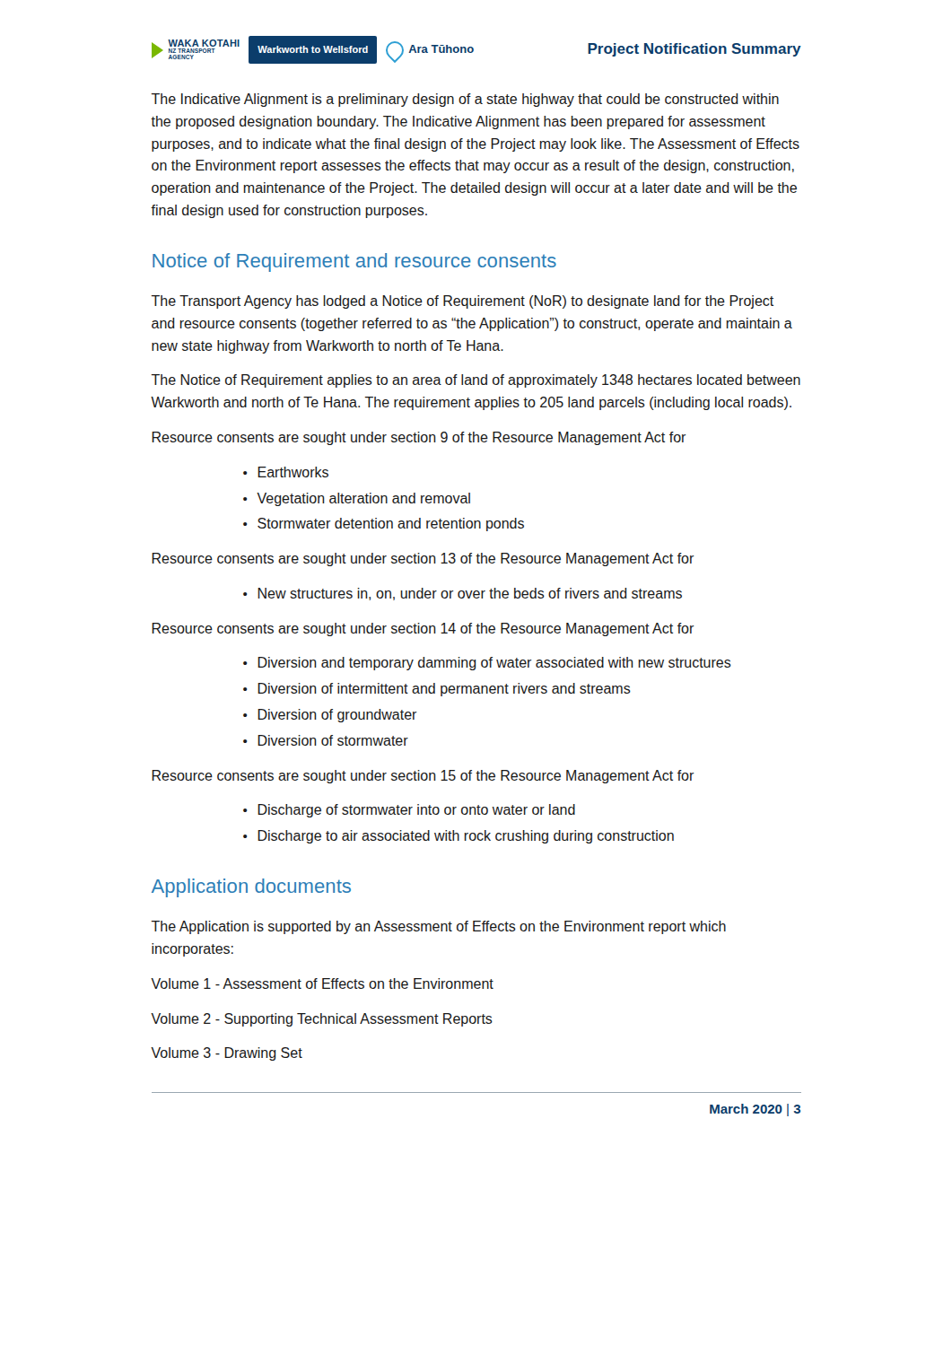WAKA KOTAHI NZ TRANSPORT
AGENCY
Warkworth to Wellsford
Ara Tūhono
Project Notification Summary
The Indicative Alignment is a preliminary design of a state highway that could be constructed within the proposed designation boundary. The Indicative Alignment has been prepared for assessment purposes, and to indicate what the final design of the Project may look like. The Assessment of Effects on the Environment report assesses the effects that may occur as a result of the design, construction, operation and maintenance of the Project. The detailed design will occur at a later date and will be the final design used for construction purposes.
Notice of Requirement and resource consents
The Transport Agency has lodged a Notice of Requirement (NoR) to designate land for the Project and resource consents (together referred to as “the Application”) to construct, operate and maintain a new state highway from Warkworth to north of Te Hana.
The Notice of Requirement applies to an area of land of approximately 1348 hectares located between Warkworth and north of Te Hana. The requirement applies to 205 land parcels (including local roads).
Resource consents are sought under section 9 of the Resource Management Act for
Earthworks
Vegetation alteration and removal
Stormwater detention and retention ponds
Resource consents are sought under section 13 of the Resource Management Act for
New structures in, on, under or over the beds of rivers and streams
Resource consents are sought under section 14 of the Resource Management Act for
Diversion and temporary damming of water associated with new structures
Diversion of intermittent and permanent rivers and streams
Diversion of groundwater
Diversion of stormwater
Resource consents are sought under section 15 of the Resource Management Act for
Discharge of stormwater into or onto water or land
Discharge to air associated with rock crushing during construction
Application documents
The Application is supported by an Assessment of Effects on the Environment report which incorporates:
Volume 1 - Assessment of Effects on the Environment
Volume 2 - Supporting Technical Assessment Reports
Volume 3 - Drawing Set
March 2020 | 3